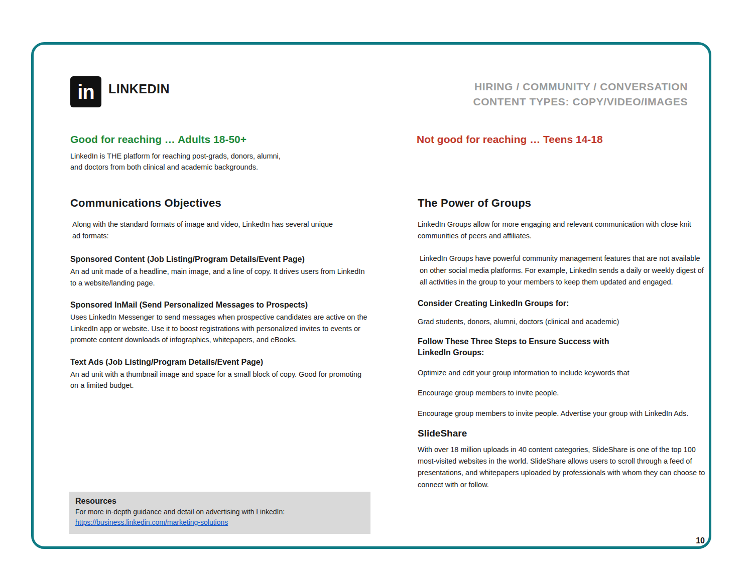in
LINKEDIN
HIRING / COMMUNITY / CONVERSATION
CONTENT TYPES: COPY/VIDEO/IMAGES
Good for reaching … Adults 18-50+
LinkedIn is THE platform for reaching post-grads, donors, alumni,
and doctors from both clinical and academic backgrounds.
Not good for reaching … Teens 14-18
Communications Objectives
Along with the standard formats of image and video, LinkedIn has several unique
ad formats:
Sponsored Content (Job Listing/Program Details/Event Page)
An ad unit made of a headline, main image, and a line of copy. It drives users from LinkedIn to a website/landing page.
Sponsored InMail (Send Personalized Messages to Prospects)
Uses LinkedIn Messenger to send messages when prospective candidates are active on the LinkedIn app or website. Use it to boost registrations with personalized invites to events or promote content downloads of infographics, whitepapers, and eBooks.
Text Ads (Job Listing/Program Details/Event Page)
An ad unit with a thumbnail image and space for a small block of copy. Good for promoting on a limited budget.
The Power of Groups
LinkedIn Groups allow for more engaging and relevant communication with close knit communities of peers and affiliates.
LinkedIn Groups have powerful community management features that are not available on other social media platforms. For example, LinkedIn sends a daily or weekly digest of all activities in the group to your members to keep them updated and engaged.
Consider Creating LinkedIn Groups for:
Grad students, donors, alumni, doctors (clinical and academic)
Follow These Three Steps to Ensure Success with
LinkedIn Groups:
Optimize and edit your group information to include keywords that
Encourage group members to invite people.
Encourage group members to invite people. Advertise your group with LinkedIn Ads.
SlideShare
With over 18 million uploads in 40 content categories, SlideShare is one of the top 100 most-visited websites in the world. SlideShare allows users to scroll through a feed of presentations, and whitepapers uploaded by professionals with whom they can choose to connect with or follow.
Resources
For more in-depth guidance and detail on advertising with LinkedIn:
https://business.linkedin.com/marketing-solutions
10